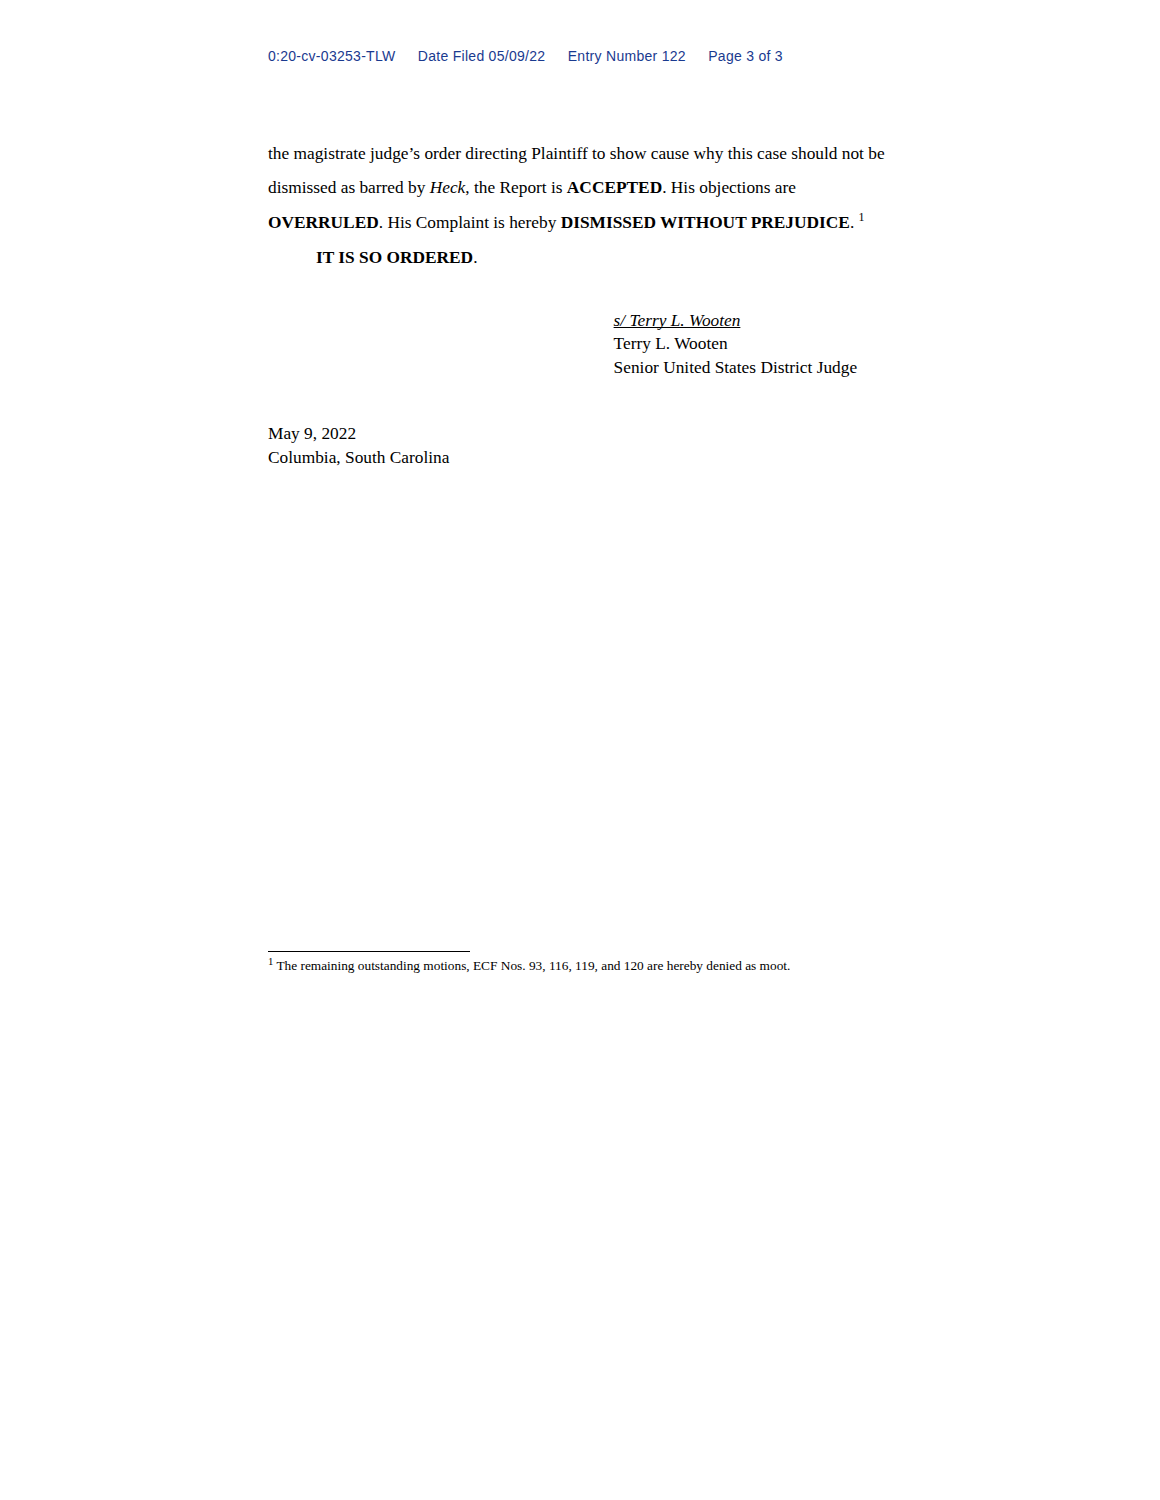0:20-cv-03253-TLW Date Filed 05/09/22 Entry Number 122 Page 3 of 3
the magistrate judge’s order directing Plaintiff to show cause why this case should not be dismissed as barred by Heck, the Report is ACCEPTED. His objections are OVERRULED. His Complaint is hereby DISMISSED WITHOUT PREJUDICE. 1
IT IS SO ORDERED.
s/ Terry L. Wooten Terry L. Wooten Senior United States District Judge
May 9, 2022
Columbia, South Carolina
1 The remaining outstanding motions, ECF Nos. 93, 116, 119, and 120 are hereby denied as moot.